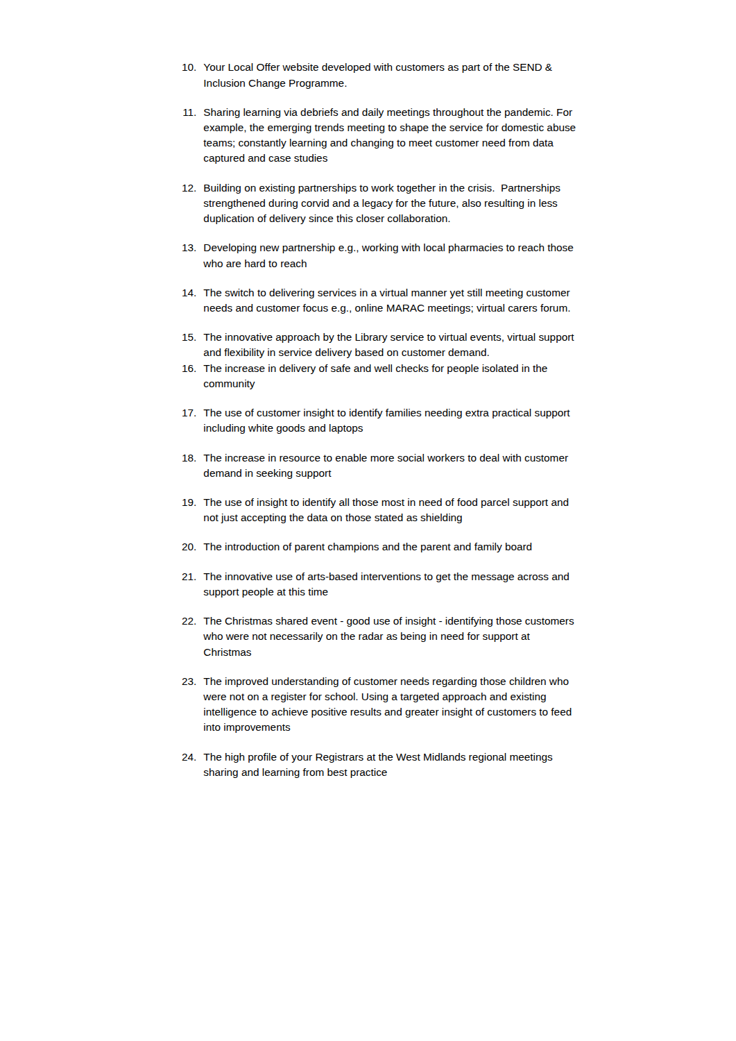Your Local Offer website developed with customers as part of the SEND & Inclusion Change Programme.
Sharing learning via debriefs and daily meetings throughout the pandemic. For example, the emerging trends meeting to shape the service for domestic abuse
teams; constantly learning and changing to meet customer need from data captured and case studies
Building on existing partnerships to work together in the crisis. Partnerships strengthened during corvid and a legacy for the future, also resulting in less duplication of delivery since this closer collaboration.
Developing new partnership e.g., working with local pharmacies to reach those who are hard to reach
The switch to delivering services in a virtual manner yet still meeting customer needs and customer focus e.g., online MARAC meetings; virtual carers forum.
The innovative approach by the Library service to virtual events, virtual support and flexibility in service delivery based on customer demand.
The increase in delivery of safe and well checks for people isolated in the community
The use of customer insight to identify families needing extra practical support including white goods and laptops
The increase in resource to enable more social workers to deal with customer demand in seeking support
The use of insight to identify all those most in need of food parcel support and not just accepting the data on those stated as shielding
The introduction of parent champions and the parent and family board
The innovative use of arts-based interventions to get the message across and support people at this time
The Christmas shared event - good use of insight - identifying those customers who were not necessarily on the radar as being in need for support at Christmas
The improved understanding of customer needs regarding those children who were not on a register for school. Using a targeted approach and existing intelligence to achieve positive results and greater insight of customers to feed into improvements
The high profile of your Registrars at the West Midlands regional meetings sharing and learning from best practice